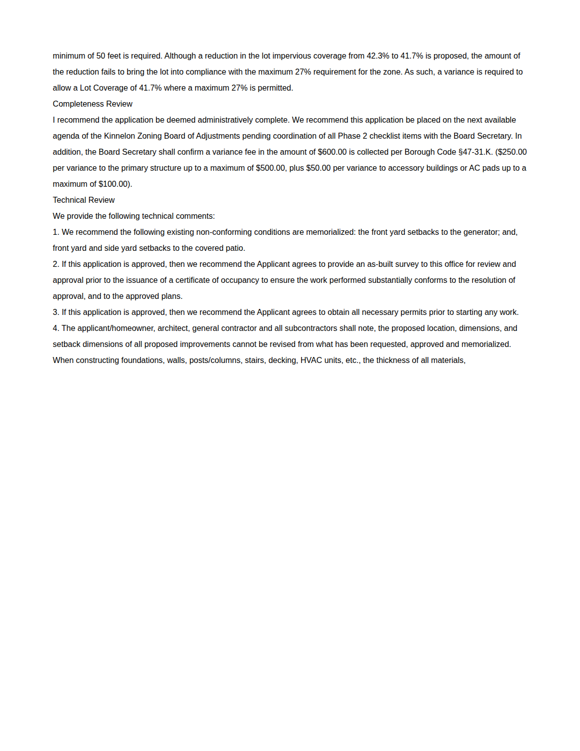minimum of 50 feet is required. Although a reduction in the lot impervious coverage from 42.3% to 41.7% is proposed, the amount of the reduction fails to bring the lot into compliance with the maximum 27% requirement for the zone. As such, a variance is required to allow a Lot Coverage of 41.7% where a maximum 27% is permitted.
Completeness Review
I recommend the application be deemed administratively complete. We recommend this application be placed on the next available agenda of the Kinnelon Zoning Board of Adjustments pending coordination of all Phase 2 checklist items with the Board Secretary. In addition, the Board Secretary shall confirm a variance fee in the amount of $600.00 is collected per Borough Code §47-31.K. ($250.00 per variance to the primary structure up to a maximum of $500.00, plus $50.00 per variance to accessory buildings or AC pads up to a maximum of $100.00).
Technical Review
We provide the following technical comments:
1. We recommend the following existing non-conforming conditions are memorialized: the front yard setbacks to the generator; and, front yard and side yard setbacks to the covered patio.
2. If this application is approved, then we recommend the Applicant agrees to provide an as-built survey to this office for review and approval prior to the issuance of a certificate of occupancy to ensure the work performed substantially conforms to the resolution of approval, and to the approved plans.
3. If this application is approved, then we recommend the Applicant agrees to obtain all necessary permits prior to starting any work.
4. The applicant/homeowner, architect, general contractor and all subcontractors shall note, the proposed location, dimensions, and setback dimensions of all proposed improvements cannot be revised from what has been requested, approved and memorialized. When constructing foundations, walls, posts/columns, stairs, decking, HVAC units, etc., the thickness of all materials,